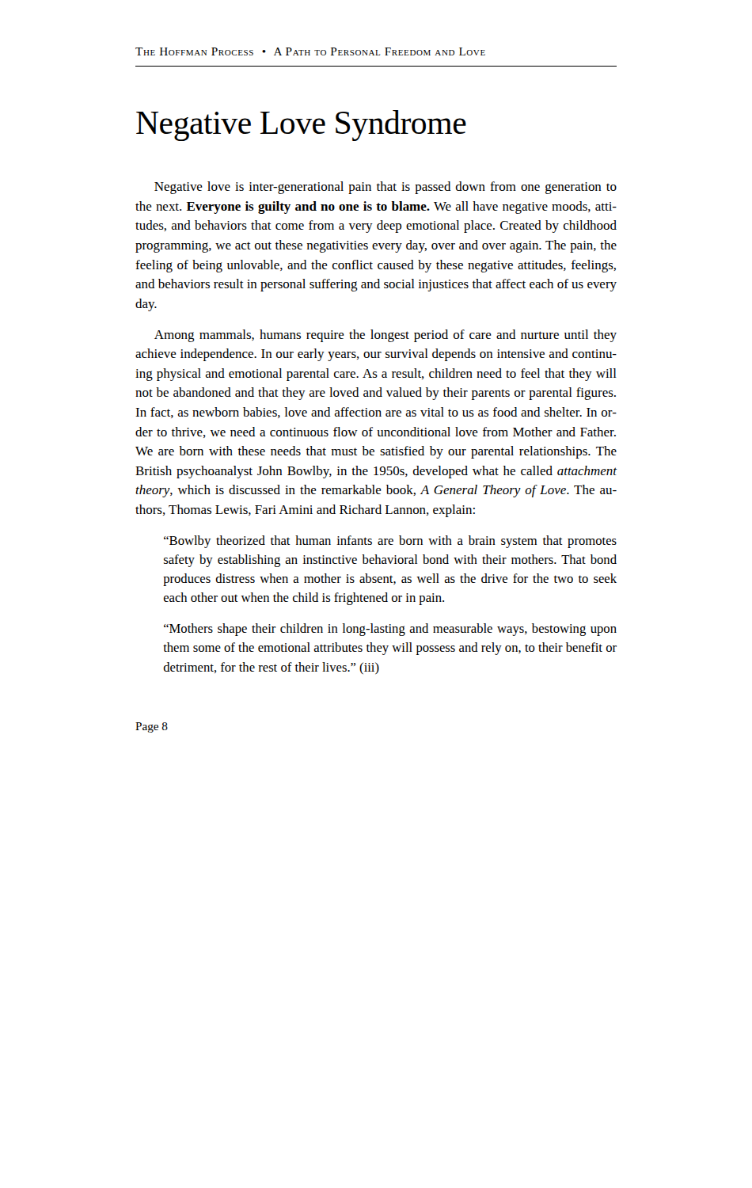The Hoffman Process • A Path to Personal Freedom and Love
Negative Love Syndrome
Negative love is inter-generational pain that is passed down from one generation to the next. Everyone is guilty and no one is to blame. We all have negative moods, attitudes, and behaviors that come from a very deep emotional place. Created by childhood programming, we act out these negativities every day, over and over again. The pain, the feeling of being unlovable, and the conflict caused by these negative attitudes, feelings, and behaviors result in personal suffering and social injustices that affect each of us every day.
Among mammals, humans require the longest period of care and nurture until they achieve independence. In our early years, our survival depends on intensive and continuing physical and emotional parental care. As a result, children need to feel that they will not be abandoned and that they are loved and valued by their parents or parental figures. In fact, as newborn babies, love and affection are as vital to us as food and shelter. In order to thrive, we need a continuous flow of unconditional love from Mother and Father. We are born with these needs that must be satisfied by our parental relationships. The British psychoanalyst John Bowlby, in the 1950s, developed what he called attachment theory, which is discussed in the remarkable book, A General Theory of Love. The authors, Thomas Lewis, Fari Amini and Richard Lannon, explain:
“Bowlby theorized that human infants are born with a brain system that promotes safety by establishing an instinctive behavioral bond with their mothers. That bond produces distress when a mother is absent, as well as the drive for the two to seek each other out when the child is frightened or in pain.
“Mothers shape their children in long-lasting and measurable ways, bestowing upon them some of the emotional attributes they will possess and rely on, to their benefit or detriment, for the rest of their lives.” (iii)
Page 8